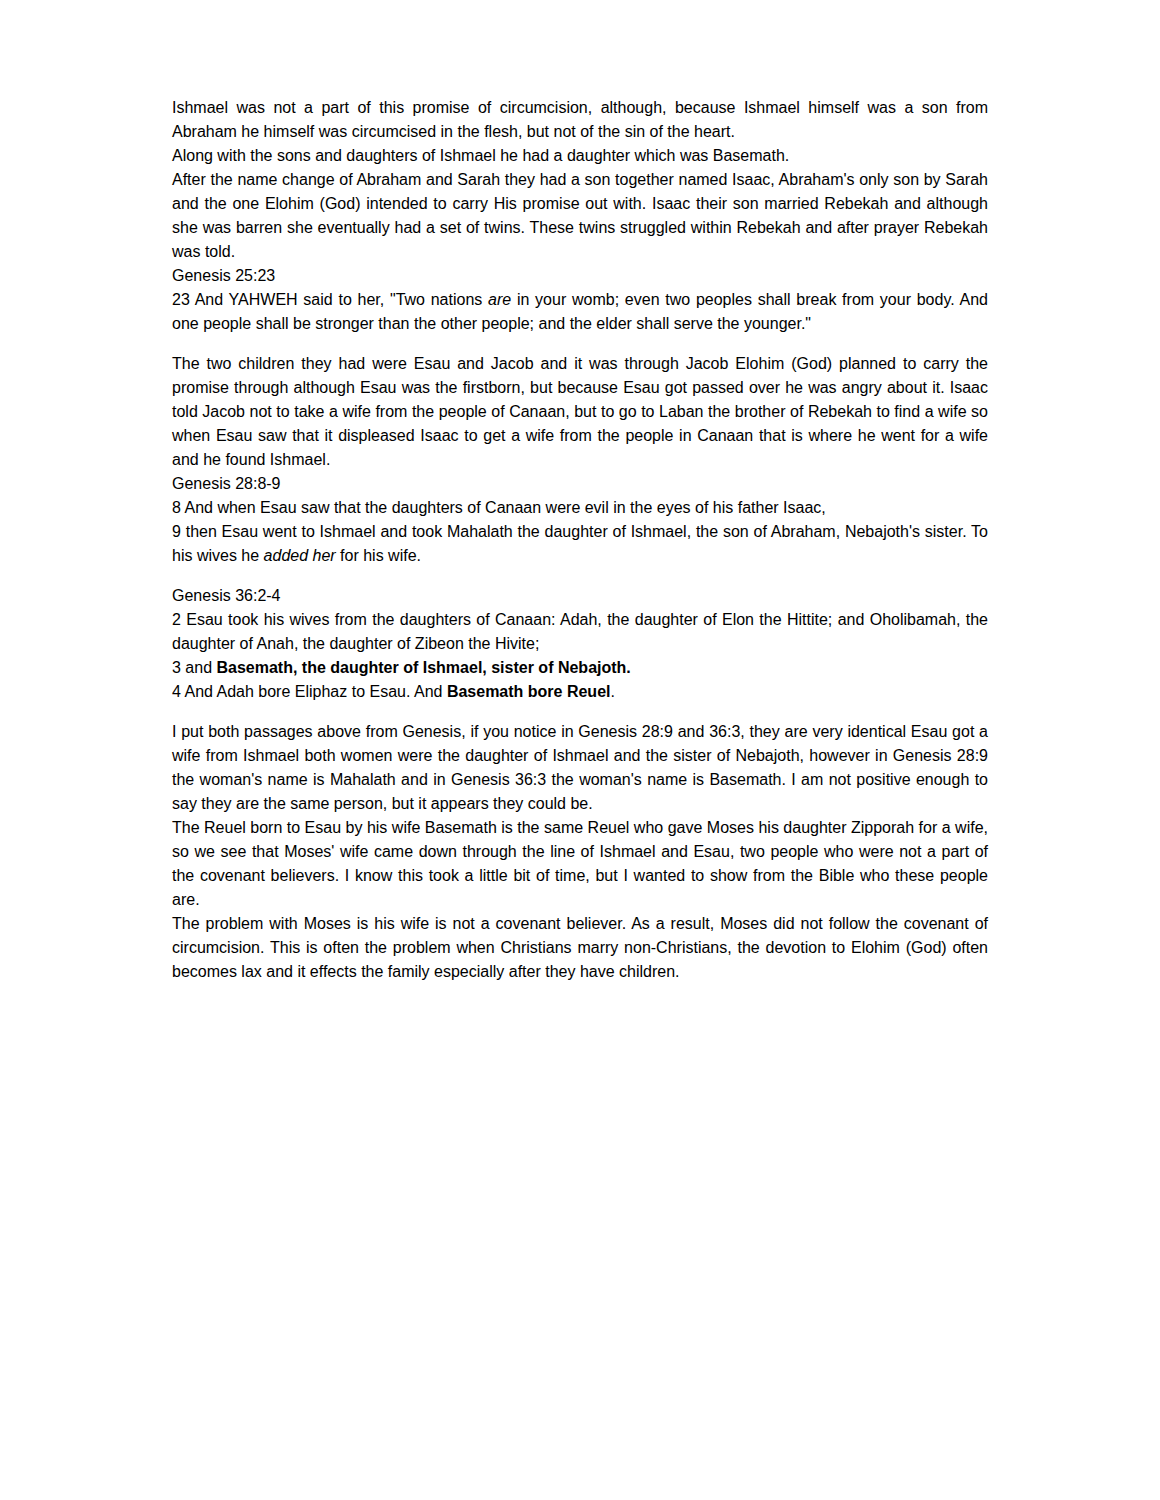Ishmael was not a part of this promise of circumcision, although, because Ishmael himself was a son from Abraham he himself was circumcised in the flesh, but not of the sin of the heart.
Along with the sons and daughters of Ishmael he had a daughter which was Basemath.
After the name change of Abraham and Sarah they had a son together named Isaac, Abraham's only son by Sarah and the one Elohim (God) intended to carry His promise out with. Isaac their son married Rebekah and although she was barren she eventually had a set of twins. These twins struggled within Rebekah and after prayer Rebekah was told.
Genesis 25:23
23 And YAHWEH said to her, "Two nations are in your womb; even two peoples shall break from your body. And one people shall be stronger than the other people; and the elder shall serve the younger."
The two children they had were Esau and Jacob and it was through Jacob Elohim (God) planned to carry the promise through although Esau was the firstborn, but because Esau got passed over he was angry about it. Isaac told Jacob not to take a wife from the people of Canaan, but to go to Laban the brother of Rebekah to find a wife so when Esau saw that it displeased Isaac to get a wife from the people in Canaan that is where he went for a wife and he found Ishmael.
Genesis 28:8-9
8 And when Esau saw that the daughters of Canaan were evil in the eyes of his father Isaac,
9 then Esau went to Ishmael and took Mahalath the daughter of Ishmael, the son of Abraham, Nebajoth's sister. To his wives he added her for his wife.
Genesis 36:2-4
2 Esau took his wives from the daughters of Canaan: Adah, the daughter of Elon the Hittite; and Oholibamah, the daughter of Anah, the daughter of Zibeon the Hivite;
3 and Basemath, the daughter of Ishmael, sister of Nebajoth.
4 And Adah bore Eliphaz to Esau. And Basemath bore Reuel.
I put both passages above from Genesis, if you notice in Genesis 28:9 and 36:3, they are very identical Esau got a wife from Ishmael both women were the daughter of Ishmael and the sister of Nebajoth, however in Genesis 28:9 the woman's name is Mahalath and in Genesis 36:3 the woman's name is Basemath. I am not positive enough to say they are the same person, but it appears they could be.
The Reuel born to Esau by his wife Basemath is the same Reuel who gave Moses his daughter Zipporah for a wife, so we see that Moses' wife came down through the line of Ishmael and Esau, two people who were not a part of the covenant believers. I know this took a little bit of time, but I wanted to show from the Bible who these people are.
The problem with Moses is his wife is not a covenant believer. As a result, Moses did not follow the covenant of circumcision. This is often the problem when Christians marry non-Christians, the devotion to Elohim (God) often becomes lax and it effects the family especially after they have children.